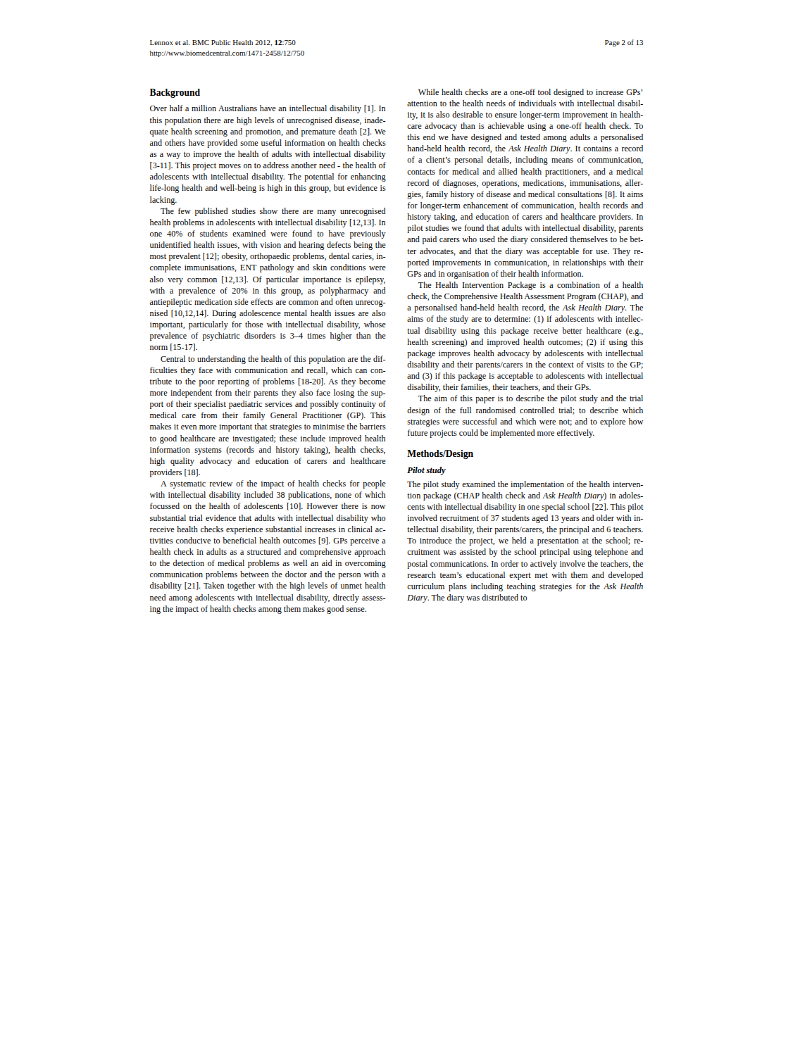Lennox et al. BMC Public Health 2012, 12:750
http://www.biomedcentral.com/1471-2458/12/750
Page 2 of 13
Background
Over half a million Australians have an intellectual disability [1]. In this population there are high levels of unrecognised disease, inadequate health screening and promotion, and premature death [2]. We and others have provided some useful information on health checks as a way to improve the health of adults with intellectual disability [3-11]. This project moves on to address another need - the health of adolescents with intellectual disability. The potential for enhancing life-long health and well-being is high in this group, but evidence is lacking.
The few published studies show there are many unrecognised health problems in adolescents with intellectual disability [12,13]. In one 40% of students examined were found to have previously unidentified health issues, with vision and hearing defects being the most prevalent [12]; obesity, orthopaedic problems, dental caries, incomplete immunisations, ENT pathology and skin conditions were also very common [12,13]. Of particular importance is epilepsy, with a prevalence of 20% in this group, as polypharmacy and antiepileptic medication side effects are common and often unrecognised [10,12,14]. During adolescence mental health issues are also important, particularly for those with intellectual disability, whose prevalence of psychiatric disorders is 3–4 times higher than the norm [15-17].
Central to understanding the health of this population are the difficulties they face with communication and recall, which can contribute to the poor reporting of problems [18-20]. As they become more independent from their parents they also face losing the support of their specialist paediatric services and possibly continuity of medical care from their family General Practitioner (GP). This makes it even more important that strategies to minimise the barriers to good healthcare are investigated; these include improved health information systems (records and history taking), health checks, high quality advocacy and education of carers and healthcare providers [18].
A systematic review of the impact of health checks for people with intellectual disability included 38 publications, none of which focussed on the health of adolescents [10]. However there is now substantial trial evidence that adults with intellectual disability who receive health checks experience substantial increases in clinical activities conducive to beneficial health outcomes [9]. GPs perceive a health check in adults as a structured and comprehensive approach to the detection of medical problems as well an aid in overcoming communication problems between the doctor and the person with a disability [21]. Taken together with the high levels of unmet health need among adolescents with intellectual disability, directly assessing the impact of health checks among them makes good sense.
While health checks are a one-off tool designed to increase GPs’ attention to the health needs of individuals with intellectual disability, it is also desirable to ensure longer-term improvement in healthcare advocacy than is achievable using a one-off health check. To this end we have designed and tested among adults a personalised hand-held health record, the Ask Health Diary. It contains a record of a client’s personal details, including means of communication, contacts for medical and allied health practitioners, and a medical record of diagnoses, operations, medications, immunisations, allergies, family history of disease and medical consultations [8]. It aims for longer-term enhancement of communication, health records and history taking, and education of carers and healthcare providers. In pilot studies we found that adults with intellectual disability, parents and paid carers who used the diary considered themselves to be better advocates, and that the diary was acceptable for use. They reported improvements in communication, in relationships with their GPs and in organisation of their health information.
The Health Intervention Package is a combination of a health check, the Comprehensive Health Assessment Program (CHAP), and a personalised hand-held health record, the Ask Health Diary. The aims of the study are to determine: (1) if adolescents with intellectual disability using this package receive better healthcare (e.g., health screening) and improved health outcomes; (2) if using this package improves health advocacy by adolescents with intellectual disability and their parents/carers in the context of visits to the GP; and (3) if this package is acceptable to adolescents with intellectual disability, their families, their teachers, and their GPs.
The aim of this paper is to describe the pilot study and the trial design of the full randomised controlled trial; to describe which strategies were successful and which were not; and to explore how future projects could be implemented more effectively.
Methods/Design
Pilot study
The pilot study examined the implementation of the health intervention package (CHAP health check and Ask Health Diary) in adolescents with intellectual disability in one special school [22]. This pilot involved recruitment of 37 students aged 13 years and older with intellectual disability, their parents/carers, the principal and 6 teachers. To introduce the project, we held a presentation at the school; recruitment was assisted by the school principal using telephone and postal communications. In order to actively involve the teachers, the research team’s educational expert met with them and developed curriculum plans including teaching strategies for the Ask Health Diary. The diary was distributed to